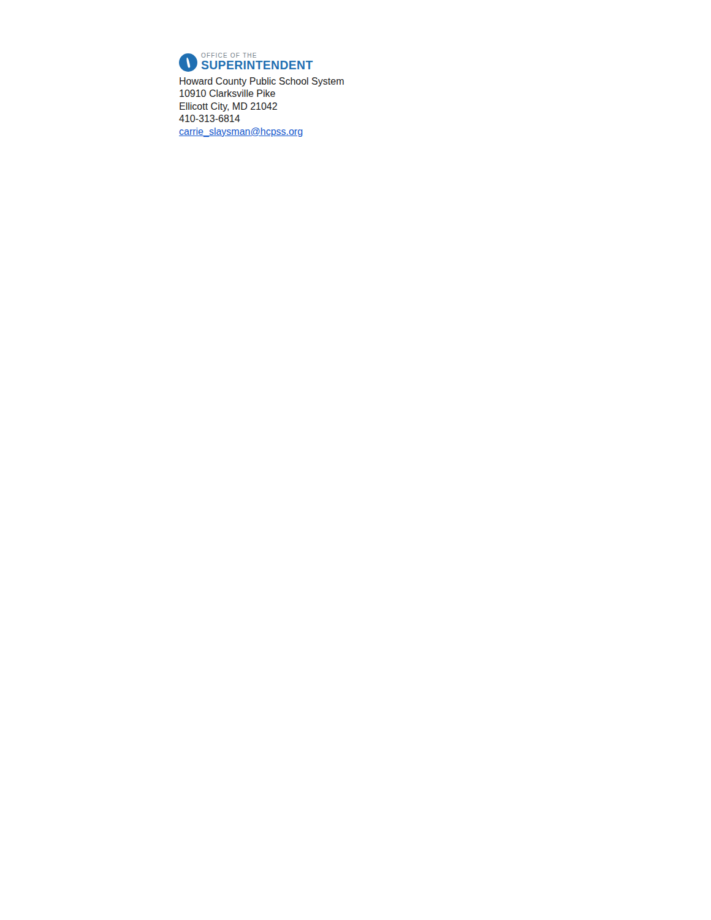Office of the Superintendent
Howard County Public School System
10910 Clarksville Pike
Ellicott City, MD 21042
410-313-6814
carrie_slaysman@hcpss.org